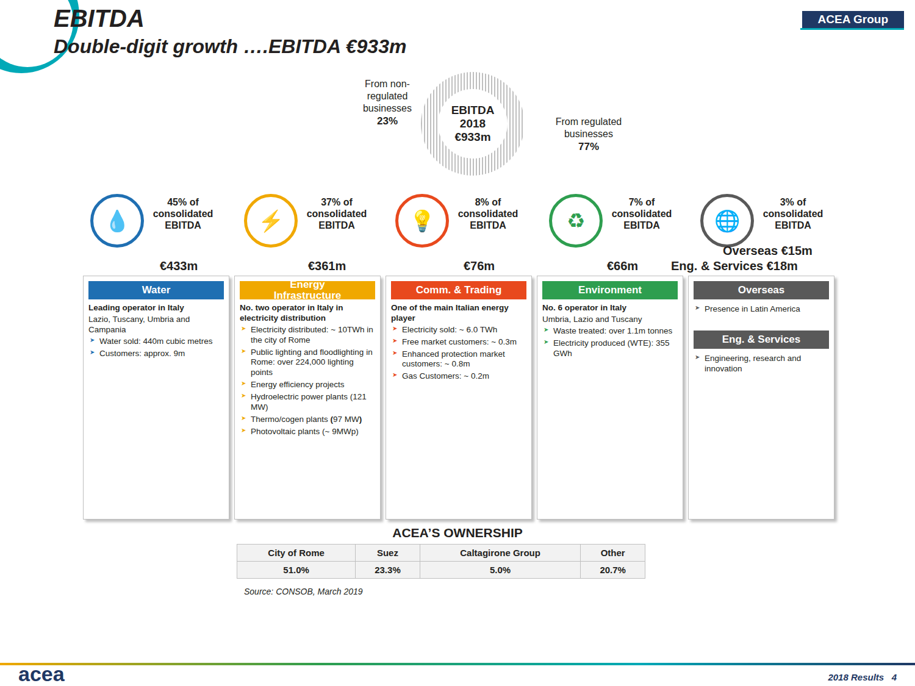EBITDA
Double-digit growth ….EBITDA €933m
ACEA Group
EBITDA 2018 €933m
From non-regulated businesses
23%
From regulated businesses
77%
💧
⚡
💡
♻
🌐
45% of
consolidated
EBITDA
37% of
consolidated
EBITDA
8% of
consolidated
EBITDA
7% of
consolidated
EBITDA
3% of
consolidated
EBITDA
€433m
€361m
€76m
€66m
Overseas €15m
Eng. & Services €18m
Water
Leading operator in Italy
Lazio, Tuscany, Umbria and Campania
Water sold: 440m cubic metres
Customers: approx. 9m
Energy
Infrastructure
No. two operator in Italy in electricity distribution
Electricity distributed: ~ 10TWh in the city of Rome
Public lighting and floodlighting in Rome: over 224,000 lighting points
Energy efficiency projects
Hydroelectric power plants (121 MW)
Thermo/cogen plants (97 MW)
Photovoltaic plants (~ 9MWp)
Comm. & Trading
One of the main Italian energy player
Electricity sold: ~ 6.0 TWh
Free market customers: ~ 0.3m
Enhanced protection market customers: ~ 0.8m
Gas Customers: ~ 0.2m
Environment
No. 6 operator in Italy
Umbria, Lazio and Tuscany
Waste treated: over 1.1m tonnes
Electricity produced (WTE): 355 GWh
Overseas
Presence in Latin America
Eng. & Services
Engineering, research and innovation
ACEA’S OWNERSHIP
| City of Rome | Suez | Caltagirone Group | Other |
| --- | --- | --- | --- |
| 51.0% | 23.3% | 5.0% | 20.7% |
Source: CONSOB, March 2019
acea
2018 Results 4